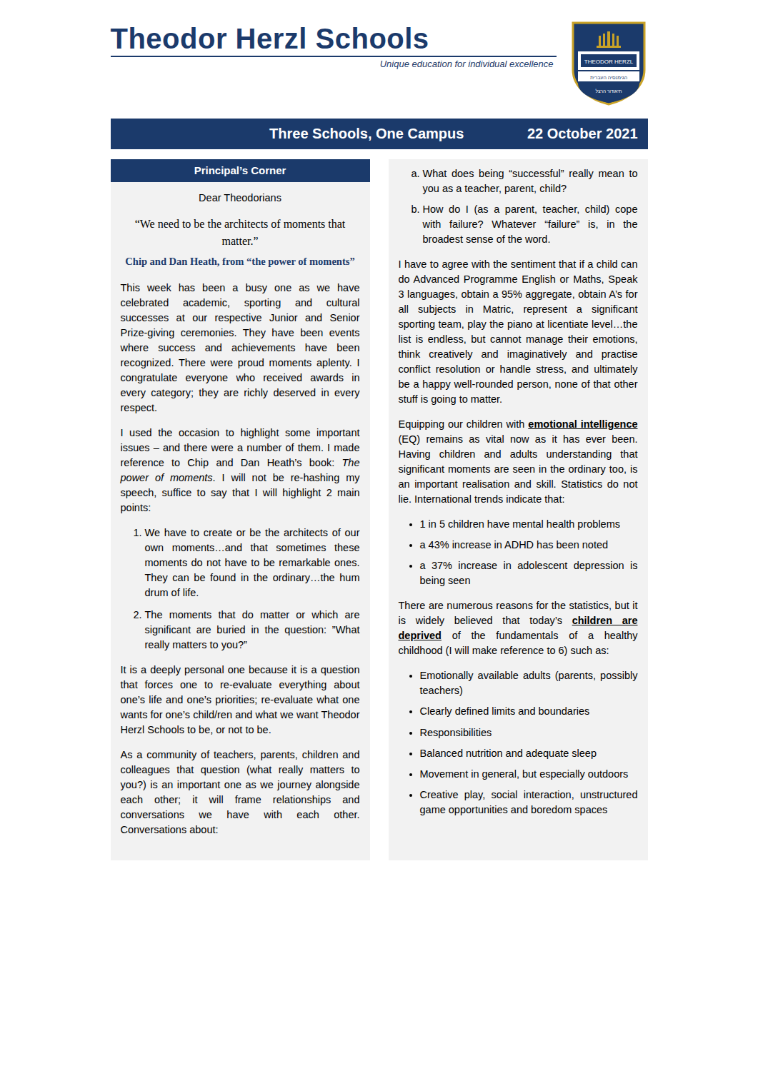Theodor Herzl Schools
Unique education for individual excellence
THEODOR HERZL הגימנסיה העברית תיאודור הרצל
Three Schools, One Campus 22 October 2021
Principal’s Corner
Dear Theodorians
“We need to be the architects of moments that matter.”
Chip and Dan Heath, from “the power of moments”
This week has been a busy one as we have celebrated academic, sporting and cultural successes at our respective Junior and Senior Prize-giving ceremonies. They have been events where success and achievements have been recognized. There were proud moments aplenty. I congratulate everyone who received awards in every category; they are richly deserved in every respect.
I used the occasion to highlight some important issues – and there were a number of them. I made reference to Chip and Dan Heath’s book: The power of moments. I will not be re-hashing my speech, suffice to say that I will highlight 2 main points:
We have to create or be the architects of our own moments…and that sometimes these moments do not have to be remarkable ones. They can be found in the ordinary…the hum drum of life.
The moments that do matter or which are significant are buried in the question: ”What really matters to you?”
It is a deeply personal one because it is a question that forces one to re-evaluate everything about one’s life and one’s priorities; re-evaluate what one wants for one’s child/ren and what we want Theodor Herzl Schools to be, or not to be.
As a community of teachers, parents, children and colleagues that question (what really matters to you?) is an important one as we journey alongside each other; it will frame relationships and conversations we have with each other. Conversations about:
What does being “successful” really mean to you as a teacher, parent, child?
How do I (as a parent, teacher, child) cope with failure? Whatever “failure” is, in the broadest sense of the word.
I have to agree with the sentiment that if a child can do Advanced Programme English or Maths, Speak 3 languages, obtain a 95% aggregate, obtain A’s for all subjects in Matric, represent a significant sporting team, play the piano at licentiate level…the list is endless, but cannot manage their emotions, think creatively and imaginatively and practise conflict resolution or handle stress, and ultimately be a happy well-rounded person, none of that other stuff is going to matter.
Equipping our children with emotional intelligence (EQ) remains as vital now as it has ever been. Having children and adults understanding that significant moments are seen in the ordinary too, is an important realisation and skill. Statistics do not lie. International trends indicate that:
1 in 5 children have mental health problems
a 43% increase in ADHD has been noted
a 37% increase in adolescent depression is being seen
There are numerous reasons for the statistics, but it is widely believed that today’s children are deprived of the fundamentals of a healthy childhood (I will make reference to 6) such as:
Emotionally available adults (parents, possibly teachers)
Clearly defined limits and boundaries
Responsibilities
Balanced nutrition and adequate sleep
Movement in general, but especially outdoors
Creative play, social interaction, unstructured game opportunities and boredom spaces